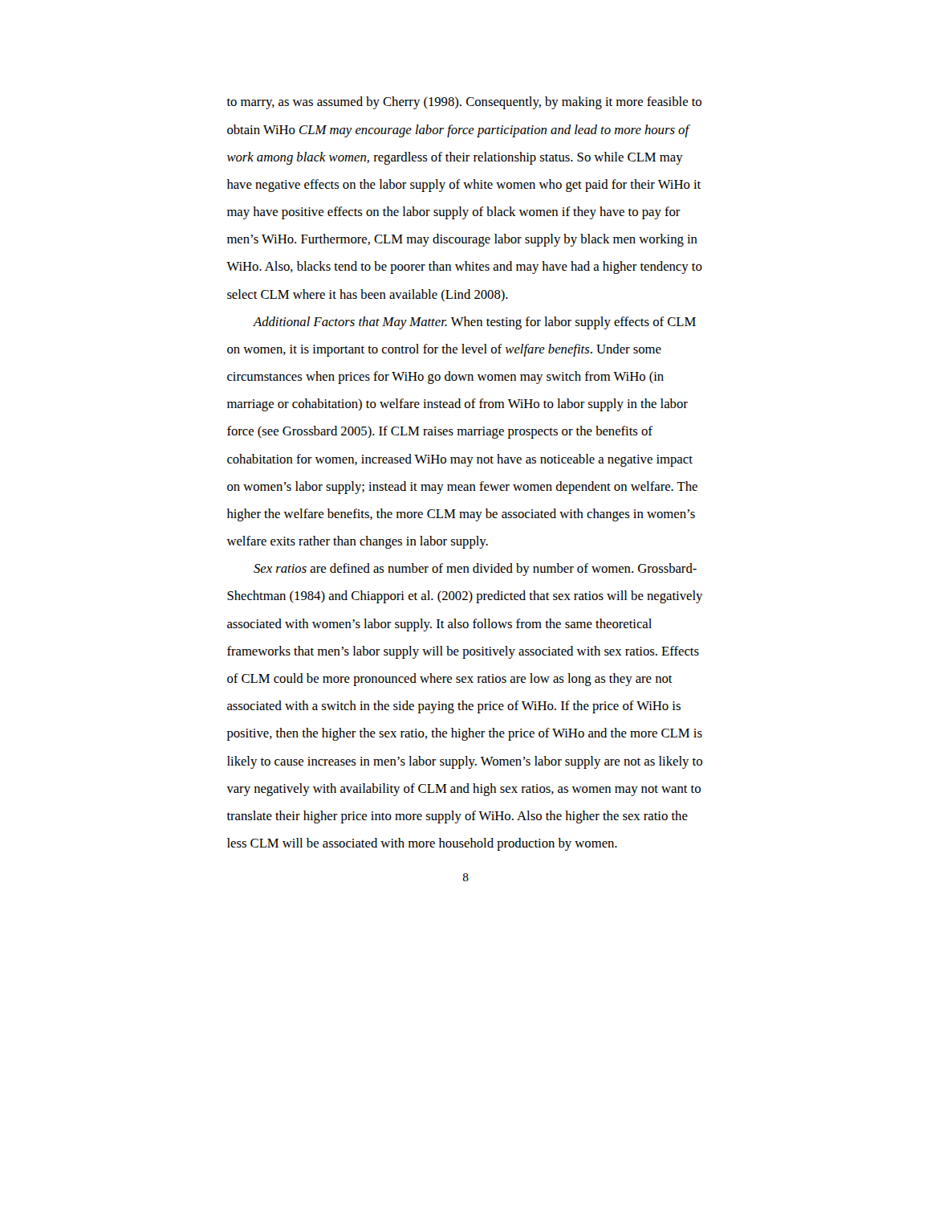to marry, as was assumed by Cherry (1998). Consequently, by making it more feasible to obtain WiHo CLM may encourage labor force participation and lead to more hours of work among black women, regardless of their relationship status. So while CLM may have negative effects on the labor supply of white women who get paid for their WiHo it may have positive effects on the labor supply of black women if they have to pay for men’s WiHo. Furthermore, CLM may discourage labor supply by black men working in WiHo. Also, blacks tend to be poorer than whites and may have had a higher tendency to select CLM where it has been available (Lind 2008).
Additional Factors that May Matter. When testing for labor supply effects of CLM on women, it is important to control for the level of welfare benefits. Under some circumstances when prices for WiHo go down women may switch from WiHo (in marriage or cohabitation) to welfare instead of from WiHo to labor supply in the labor force (see Grossbard 2005). If CLM raises marriage prospects or the benefits of cohabitation for women, increased WiHo may not have as noticeable a negative impact on women’s labor supply; instead it may mean fewer women dependent on welfare. The higher the welfare benefits, the more CLM may be associated with changes in women’s welfare exits rather than changes in labor supply.
Sex ratios are defined as number of men divided by number of women. Grossbard-Shechtman (1984) and Chiappori et al. (2002) predicted that sex ratios will be negatively associated with women’s labor supply. It also follows from the same theoretical frameworks that men’s labor supply will be positively associated with sex ratios. Effects of CLM could be more pronounced where sex ratios are low as long as they are not associated with a switch in the side paying the price of WiHo. If the price of WiHo is positive, then the higher the sex ratio, the higher the price of WiHo and the more CLM is likely to cause increases in men’s labor supply. Women’s labor supply are not as likely to vary negatively with availability of CLM and high sex ratios, as women may not want to translate their higher price into more supply of WiHo. Also the higher the sex ratio the less CLM will be associated with more household production by women.
8